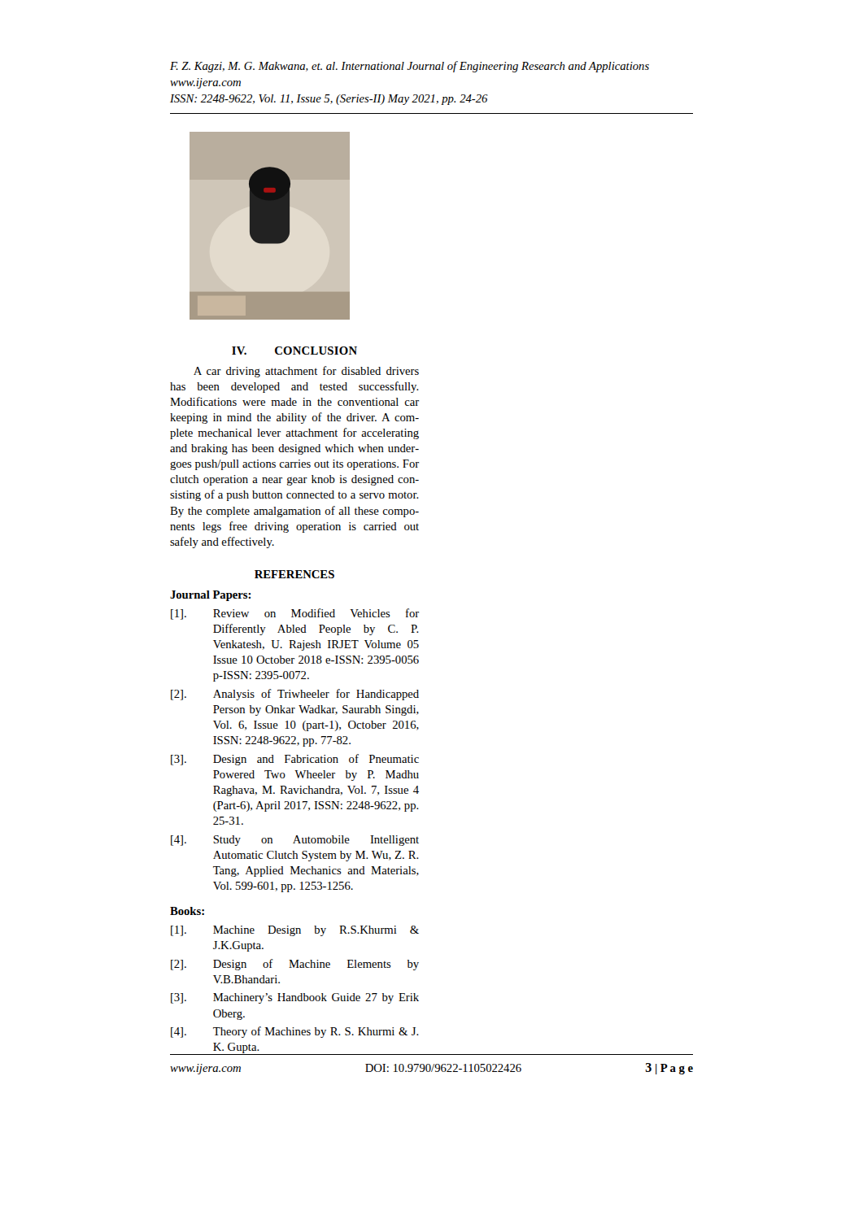F. Z. Kagzi, M. G. Makwana, et. al. International Journal of Engineering Research and Applications www.ijera.com
ISSN: 2248-9622, Vol. 11, Issue 5, (Series-II) May 2021, pp. 24-26
IV. CONCLUSION
A car driving attachment for disabled drivers has been developed and tested successfully. Modifications were made in the conventional car keeping in mind the ability of the driver. A complete mechanical lever attachment for accelerating and braking has been designed which when undergoes push/pull actions carries out its operations. For clutch operation a near gear knob is designed consisting of a push button connected to a servo motor. By the complete amalgamation of all these components legs free driving operation is carried out safely and effectively.
REFERENCES
Journal Papers:
Review on Modified Vehicles for Differently Abled People by C. P. Venkatesh, U. Rajesh IRJET Volume 05 Issue 10 October 2018 e-ISSN: 2395-0056 p-ISSN: 2395-0072.
Analysis of Triwheeler for Handicapped Person by Onkar Wadkar, Saurabh Singdi, Vol. 6, Issue 10 (part-1), October 2016, ISSN: 2248-9622, pp. 77-82.
Design and Fabrication of Pneumatic Powered Two Wheeler by P. Madhu Raghava, M. Ravichandra, Vol. 7, Issue 4 (Part-6), April 2017, ISSN: 2248-9622, pp. 25-31.
Study on Automobile Intelligent Automatic Clutch System by M. Wu, Z. R. Tang, Applied Mechanics and Materials, Vol. 599-601, pp. 1253-1256.
Books:
Machine Design by R.S.Khurmi & J.K.Gupta.
Design of Machine Elements by V.B.Bhandari.
Machinery’s Handbook Guide 27 by Erik Oberg.
Theory of Machines by R. S. Khurmi & J. K. Gupta.
www.ijera.com
DOI: 10.9790/9622-1105022426
3 | P a g e